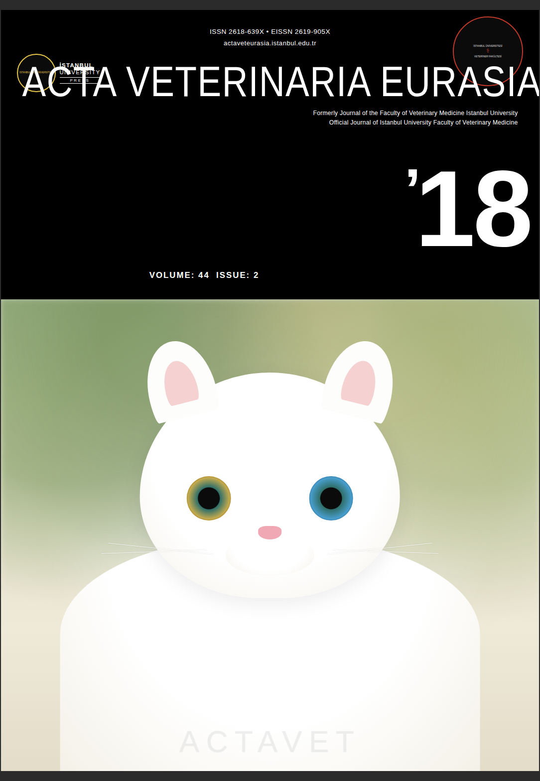İSTANBUL 1453 ÜNİVERSİTESİ
İstanbul
University
Press
İSTANBUL ÜNİVERSİTESİ ⚕ VETERİNER FAKÜLTESİ
ISSN 2618-639X • EISSN 2619-905X actaveteurasia.istanbul.edu.tr
ACTA VETERINARIA EURASIA
Formerly Journal of the Faculty of Veterinary Medicine Istanbul University
Official Journal of Istanbul University Faculty of Veterinary Medicine
’18
VOLUME: 44 ISSUE: 2
ACTAVET
Acta Veterinaria Eurasia. ISSN 2618-639X, EISSN 2619-905X. actaveteurasia.istanbul.edu.tr. Formerly Journal of the Faculty of Veterinary Medicine Istanbul University. Official Journal of Istanbul University Faculty of Veterinary Medicine. Volume 44, Issue 2, 2018. Published by Istanbul University Press.